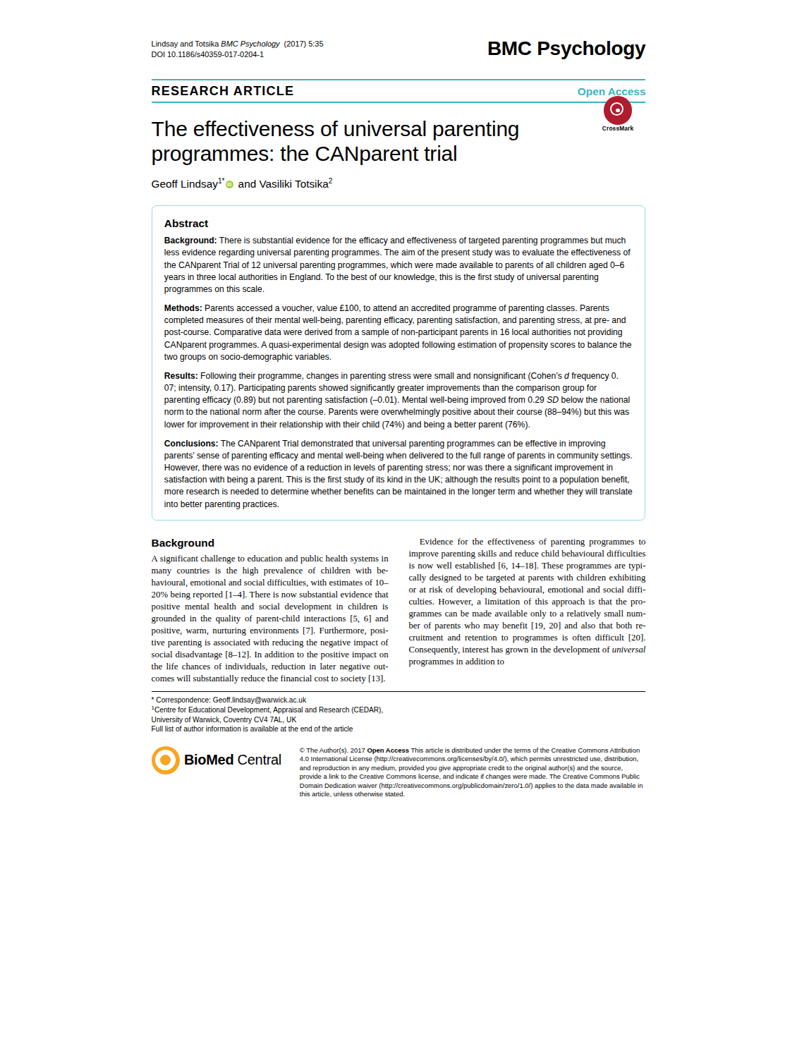Lindsay and Totsika BMC Psychology (2017) 5:35
DOI 10.1186/s40359-017-0204-1
BMC Psychology
RESEARCH ARTICLE
Open Access
CrossMark
The effectiveness of universal parenting
programmes: the CANparent trial
Geoff Lindsay1* and Vasiliki Totsika2
Abstract
Background: There is substantial evidence for the efficacy and effectiveness of targeted parenting programmes but much less evidence regarding universal parenting programmes. The aim of the present study was to evaluate the effectiveness of the CANparent Trial of 12 universal parenting programmes, which were made available to parents of all children aged 0–6 years in three local authorities in England. To the best of our knowledge, this is the first study of universal parenting programmes on this scale.
Methods: Parents accessed a voucher, value £100, to attend an accredited programme of parenting classes. Parents completed measures of their mental well-being, parenting efficacy, parenting satisfaction, and parenting stress, at pre- and post-course. Comparative data were derived from a sample of non-participant parents in 16 local authorities not providing CANparent programmes. A quasi-experimental design was adopted following estimation of propensity scores to balance the two groups on socio-demographic variables.
Results: Following their programme, changes in parenting stress were small and nonsignificant (Cohen’s d frequency 0. 07; intensity, 0.17). Participating parents showed significantly greater improvements than the comparison group for parenting efficacy (0.89) but not parenting satisfaction (–0.01). Mental well-being improved from 0.29 SD below the national norm to the national norm after the course. Parents were overwhelmingly positive about their course (88–94%) but this was lower for improvement in their relationship with their child (74%) and being a better parent (76%).
Conclusions: The CANparent Trial demonstrated that universal parenting programmes can be effective in improving parents’ sense of parenting efficacy and mental well-being when delivered to the full range of parents in community settings. However, there was no evidence of a reduction in levels of parenting stress; nor was there a significant improvement in satisfaction with being a parent. This is the first study of its kind in the UK; although the results point to a population benefit, more research is needed to determine whether benefits can be maintained in the longer term and whether they will translate into better parenting practices.
Background
A significant challenge to education and public health systems in many countries is the high prevalence of children with behavioural, emotional and social difficulties, with estimates of 10–20% being reported [1–4]. There is now substantial evidence that positive mental health and social development in children is grounded in the quality of parent-child interactions [5, 6] and positive, warm, nurturing environments [7]. Furthermore, positive parenting is associated with reducing the negative impact of social disadvantage [8–12]. In addition to the positive impact on the life chances of individuals, reduction in later negative outcomes will substantially reduce the financial cost to society [13].
Evidence for the effectiveness of parenting programmes to improve parenting skills and reduce child behavioural difficulties is now well established [6, 14–18]. These programmes are typically designed to be targeted at parents with children exhibiting or at risk of developing behavioural, emotional and social difficulties. However, a limitation of this approach is that the programmes can be made available only to a relatively small number of parents who may benefit [19, 20] and also that both recruitment and retention to programmes is often difficult [20]. Consequently, interest has grown in the development of universal programmes in addition to
* Correspondence: Geoff.lindsay@warwick.ac.uk
1Centre for Educational Development, Appraisal and Research (CEDAR),
University of Warwick, Coventry CV4 7AL, UK
Full list of author information is available at the end of the article
BioMed Central
© The Author(s). 2017 Open Access This article is distributed under the terms of the Creative Commons Attribution 4.0 International License (http://creativecommons.org/licenses/by/4.0/), which permits unrestricted use, distribution, and reproduction in any medium, provided you give appropriate credit to the original author(s) and the source, provide a link to the Creative Commons license, and indicate if changes were made. The Creative Commons Public Domain Dedication waiver (http://creativecommons.org/publicdomain/zero/1.0/) applies to the data made available in this article, unless otherwise stated.